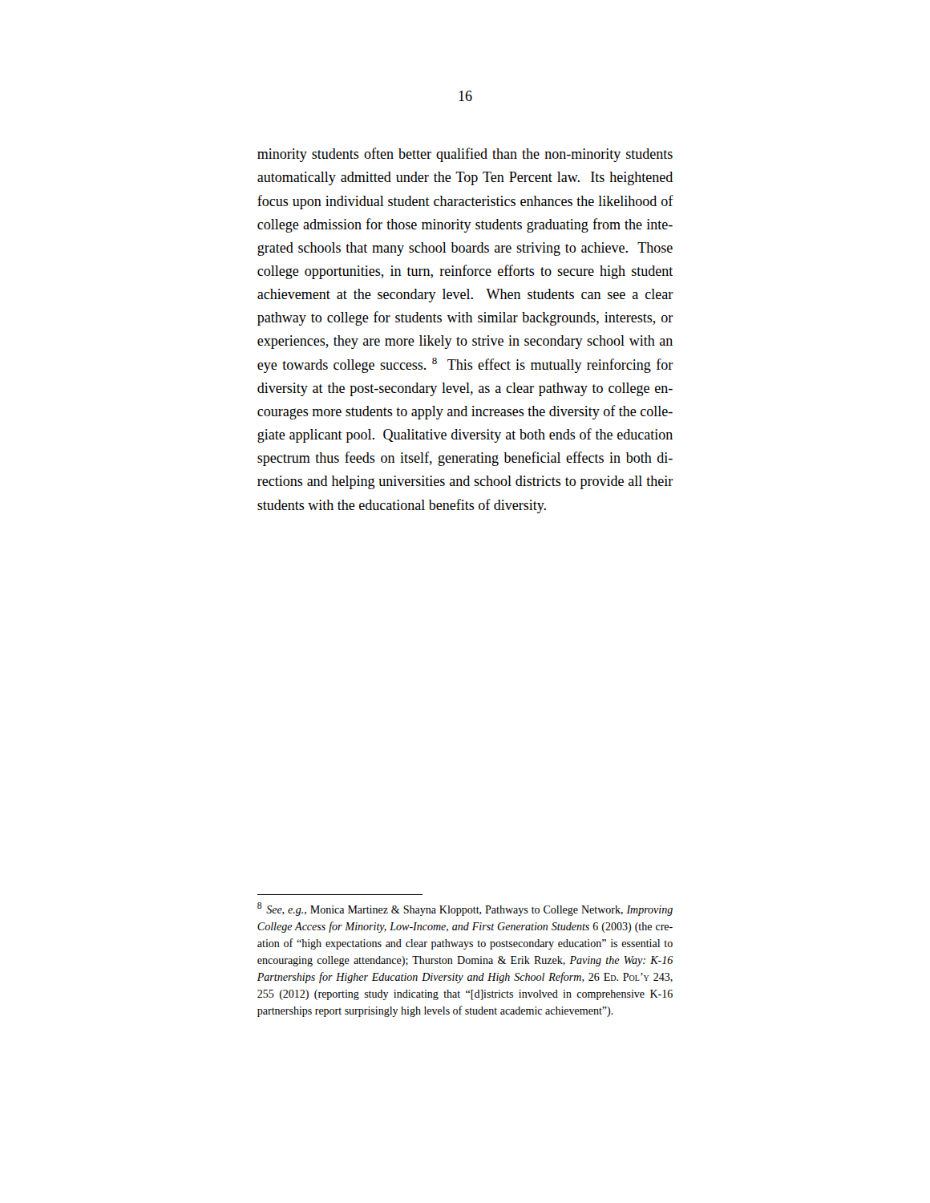16
minority students often better qualified than the non-minority students automatically admitted under the Top Ten Percent law. Its heightened focus upon individual student characteristics enhances the likelihood of college admission for those minority students graduating from the integrated schools that many school boards are striving to achieve. Those college opportunities, in turn, reinforce efforts to secure high student achievement at the secondary level. When students can see a clear pathway to college for students with similar backgrounds, interests, or experiences, they are more likely to strive in secondary school with an eye towards college success. 8 This effect is mutually reinforcing for diversity at the post-secondary level, as a clear pathway to college encourages more students to apply and increases the diversity of the collegiate applicant pool. Qualitative diversity at both ends of the education spectrum thus feeds on itself, generating beneficial effects in both directions and helping universities and school districts to provide all their students with the educational benefits of diversity.
8 See, e.g., Monica Martinez & Shayna Kloppott, Pathways to College Network, Improving College Access for Minority, Low-Income, and First Generation Students 6 (2003) (the creation of “high expectations and clear pathways to postsecondary education” is essential to encouraging college attendance); Thurston Domina & Erik Ruzek, Paving the Way: K-16 Partnerships for Higher Education Diversity and High School Reform, 26 Ed. Pol’y 243, 255 (2012) (reporting study indicating that “[d]istricts involved in comprehensive K-16 partnerships report surprisingly high levels of student academic achievement”).